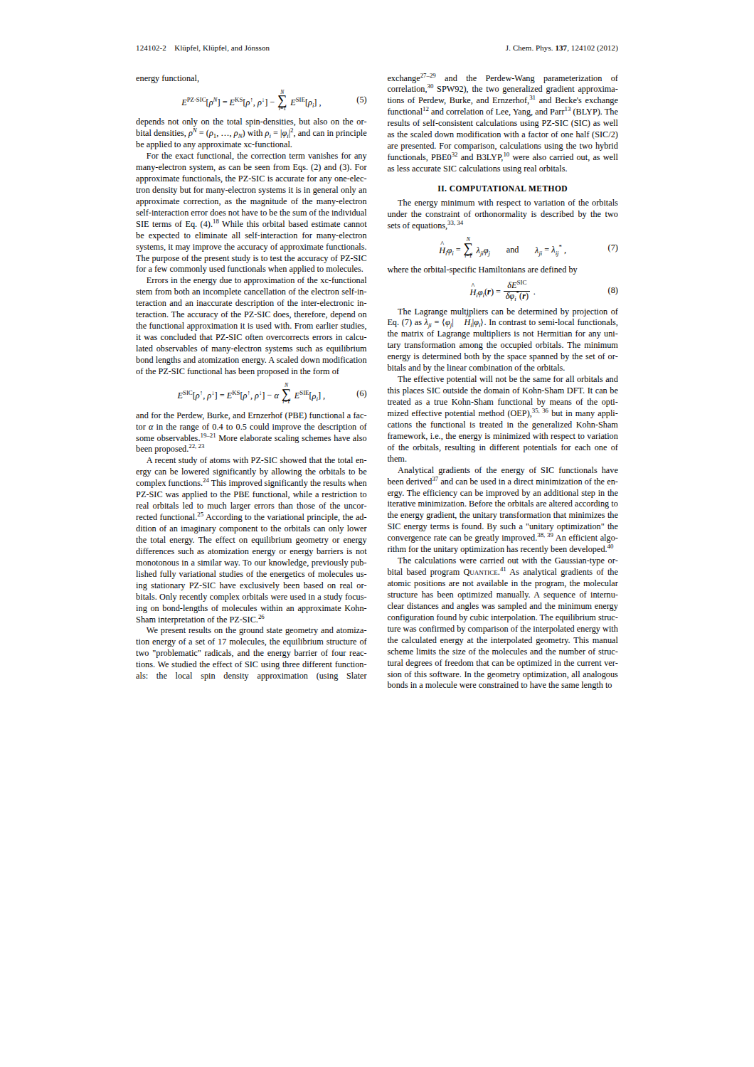124102-2 Klüpfel, Klüpfel, and Jónsson
J. Chem. Phys. 137, 124102 (2012)
energy functional,
EPZ-SIC[ρN] = EKS[ρ↑, ρ↓] − N∑i=1 ESIE[ρi] , (5)
depends not only on the total spin-densities, but also on the orbital densities, ρN = (ρ1, …, ρN) with ρi = |φi|2, and can in principle be applied to any approximate xc-functional.
For the exact functional, the correction term vanishes for any many-electron system, as can be seen from Eqs. (2) and (3). For approximate functionals, the PZ-SIC is accurate for any one-electron density but for many-electron systems it is in general only an approximate correction, as the magnitude of the many-electron self-interaction error does not have to be the sum of the individual SIE terms of Eq. (4).18 While this orbital based estimate cannot be expected to eliminate all self-interaction for many-electron systems, it may improve the accuracy of approximate functionals. The purpose of the present study is to test the accuracy of PZ-SIC for a few commonly used functionals when applied to molecules.
Errors in the energy due to approximation of the xc-functional stem from both an incomplete cancellation of the electron self-interaction and an inaccurate description of the inter-electronic interaction. The accuracy of the PZ-SIC does, therefore, depend on the functional approximation it is used with. From earlier studies, it was concluded that PZ-SIC often overcorrects errors in calculated observables of many-electron systems such as equilibrium bond lengths and atomization energy. A scaled down modification of the PZ-SIC functional has been proposed in the form of
ESIC[ρ↑, ρ↓] = EKS[ρ↑, ρ↓] − α N∑i=1 ESIE[ρi] , (6)
and for the Perdew, Burke, and Ernzerhof (PBE) functional a factor α in the range of 0.4 to 0.5 could improve the description of some observables.19–21 More elaborate scaling schemes have also been proposed.22, 23
A recent study of atoms with PZ-SIC showed that the total energy can be lowered significantly by allowing the orbitals to be complex functions.24 This improved significantly the results when PZ-SIC was applied to the PBE functional, while a restriction to real orbitals led to much larger errors than those of the uncorrected functional.25 According to the variational principle, the addition of an imaginary component to the orbitals can only lower the total energy. The effect on equilibrium geometry or energy differences such as atomization energy or energy barriers is not monotonous in a similar way. To our knowledge, previously published fully variational studies of the energetics of molecules using stationary PZ-SIC have exclusively been based on real orbitals. Only recently complex orbitals were used in a study focusing on bond-lengths of molecules within an approximate Kohn-Sham interpretation of the PZ-SIC.26
We present results on the ground state geometry and atomization energy of a set of 17 molecules, the equilibrium structure of two "problematic" radicals, and the energy barrier of four reactions. We studied the effect of SIC using three different functionals: the local spin density approximation (using Slater exchange27–29 and the Perdew-Wang parameterization of correlation,30 SPW92), the two generalized gradient approximations of Perdew, Burke, and Ernzerhof,31 and Becke's exchange functional12 and correlation of Lee, Yang, and Parr13 (BLYP). The results of self-consistent calculations using PZ-SIC (SIC) as well as the scaled down modification with a factor of one half (SIC/2) are presented. For comparison, calculations using the two hybrid functionals, PBE032 and B3LYP,10 were also carried out, as well as less accurate SIC calculations using real orbitals.
II. COMPUTATIONAL METHOD
The energy minimum with respect to variation of the orbitals under the constraint of orthonormality is described by the two sets of equations,33, 34
^Hiφi = N∑i=1 λjiφj and λji = λij* , (7)
where the orbital-specific Hamiltonians are defined by
^Hiφi(r) = δESIC δφi*(r) . (8)
The Lagrange multipliers can be determined by projection of Eq. (7) as λji = ⟨φj|^Hi|φi⟩. In contrast to semi-local functionals, the matrix of Lagrange multipliers is not Hermitian for any unitary transformation among the occupied orbitals. The minimum energy is determined both by the space spanned by the set of orbitals and by the linear combination of the orbitals.
The effective potential will not be the same for all orbitals and this places SIC outside the domain of Kohn-Sham DFT. It can be treated as a true Kohn-Sham functional by means of the optimized effective potential method (OEP),35, 36 but in many applications the functional is treated in the generalized Kohn-Sham framework, i.e., the energy is minimized with respect to variation of the orbitals, resulting in different potentials for each one of them.
Analytical gradients of the energy of SIC functionals have been derived37 and can be used in a direct minimization of the energy. The efficiency can be improved by an additional step in the iterative minimization. Before the orbitals are altered according to the energy gradient, the unitary transformation that minimizes the SIC energy terms is found. By such a "unitary optimization" the convergence rate can be greatly improved.38, 39 An efficient algorithm for the unitary optimization has recently been developed.40
The calculations were carried out with the Gaussian-type orbital based program Quantice.41 As analytical gradients of the atomic positions are not available in the program, the molecular structure has been optimized manually. A sequence of internuclear distances and angles was sampled and the minimum energy configuration found by cubic interpolation. The equilibrium structure was confirmed by comparison of the interpolated energy with the calculated energy at the interpolated geometry. This manual scheme limits the size of the molecules and the number of structural degrees of freedom that can be optimized in the current version of this software. In the geometry optimization, all analogous bonds in a molecule were constrained to have the same length to